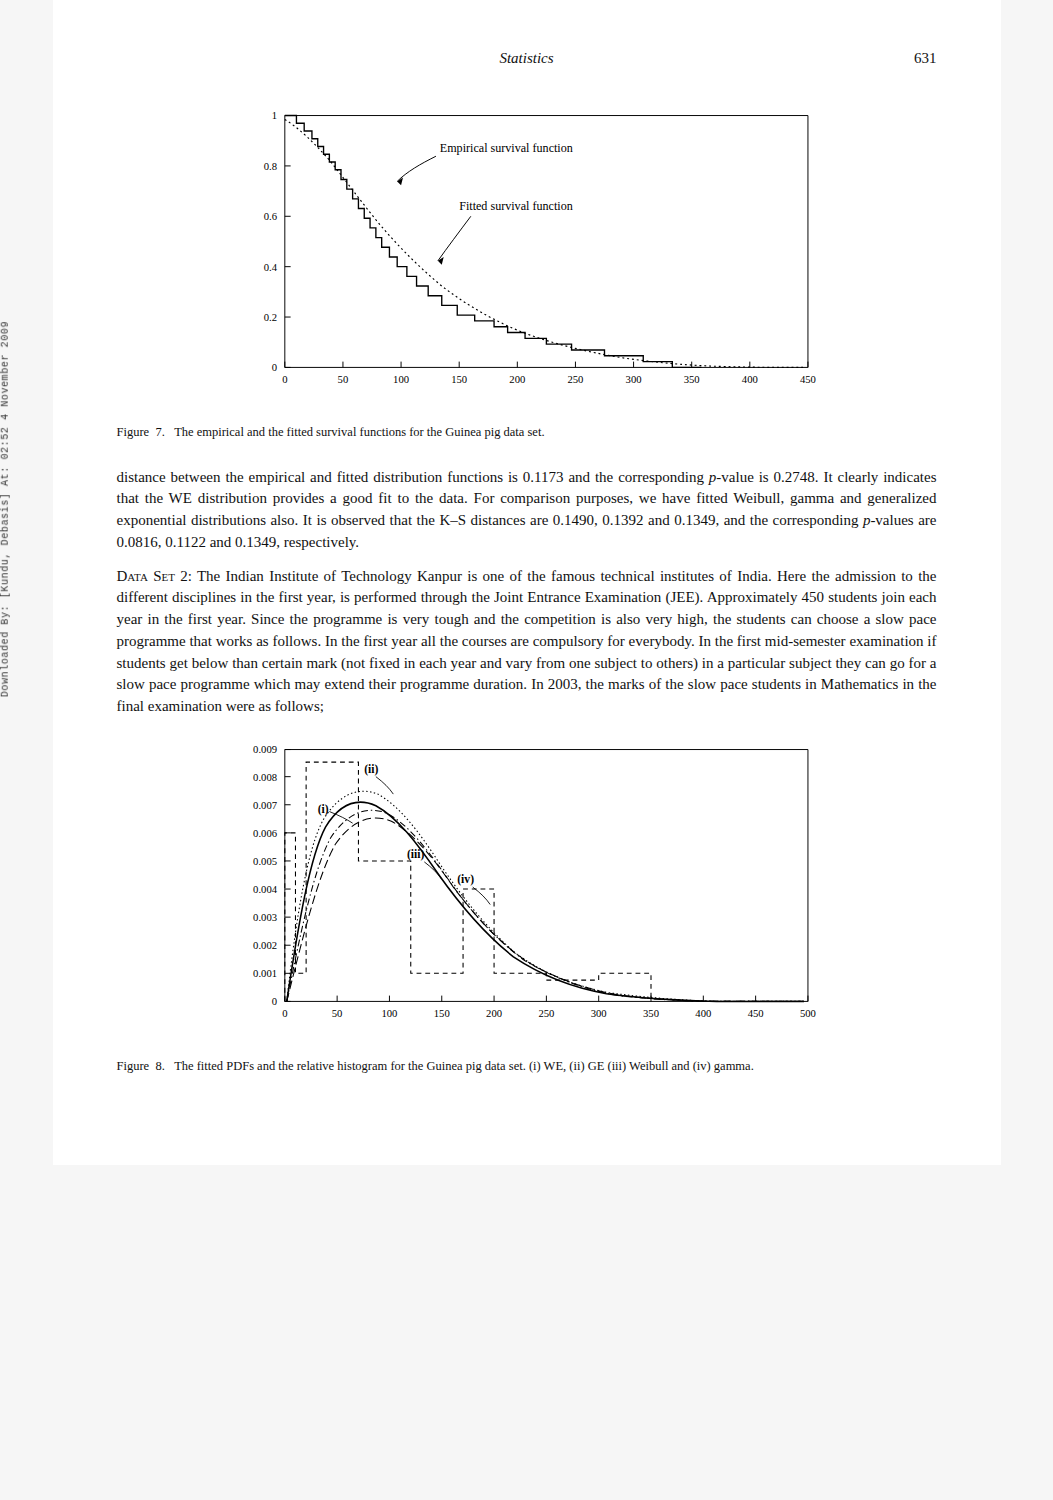Downloaded By: [Kundu, Debasis] At: 02:52 4 November 2009
Statistics 631
0 0.2 0.4 0.6 0.8 1 0 50 100 150 200 250 300 350 400 450 Empirical survival function Fitted survival function
Figure 7. The empirical and the fitted survival functions for the Guinea pig data set.
distance between the empirical and fitted distribution functions is 0.1173 and the corresponding p-value is 0.2748. It clearly indicates that the WE distribution provides a good fit to the data. For comparison purposes, we have fitted Weibull, gamma and generalized exponential distributions also. It is observed that the K–S distances are 0.1490, 0.1392 and 0.1349, and the corresponding p-values are 0.0816, 0.1122 and 0.1349, respectively.
Data Set 2: The Indian Institute of Technology Kanpur is one of the famous technical institutes of India. Here the admission to the different disciplines in the first year, is performed through the Joint Entrance Examination (JEE). Approximately 450 students join each year in the first year. Since the programme is very tough and the competition is also very high, the students can choose a slow pace programme that works as follows. In the first year all the courses are compulsory for everybody. In the first mid-semester examination if students get below than certain mark (not fixed in each year and vary from one subject to others) in a particular subject they can go for a slow pace programme which may extend their programme duration. In 2003, the marks of the slow pace students in Mathematics in the final examination were as follows;
0 0.001 0.002 0.003 0.004 0.005 0.006 0.007 0.008 0.009 0 50 100 150 200 250 300 350 400 450 500 (i) (ii) (iii) (iv)
Figure 8. The fitted PDFs and the relative histogram for the Guinea pig data set. (i) WE, (ii) GE (iii) Weibull and (iv) gamma.